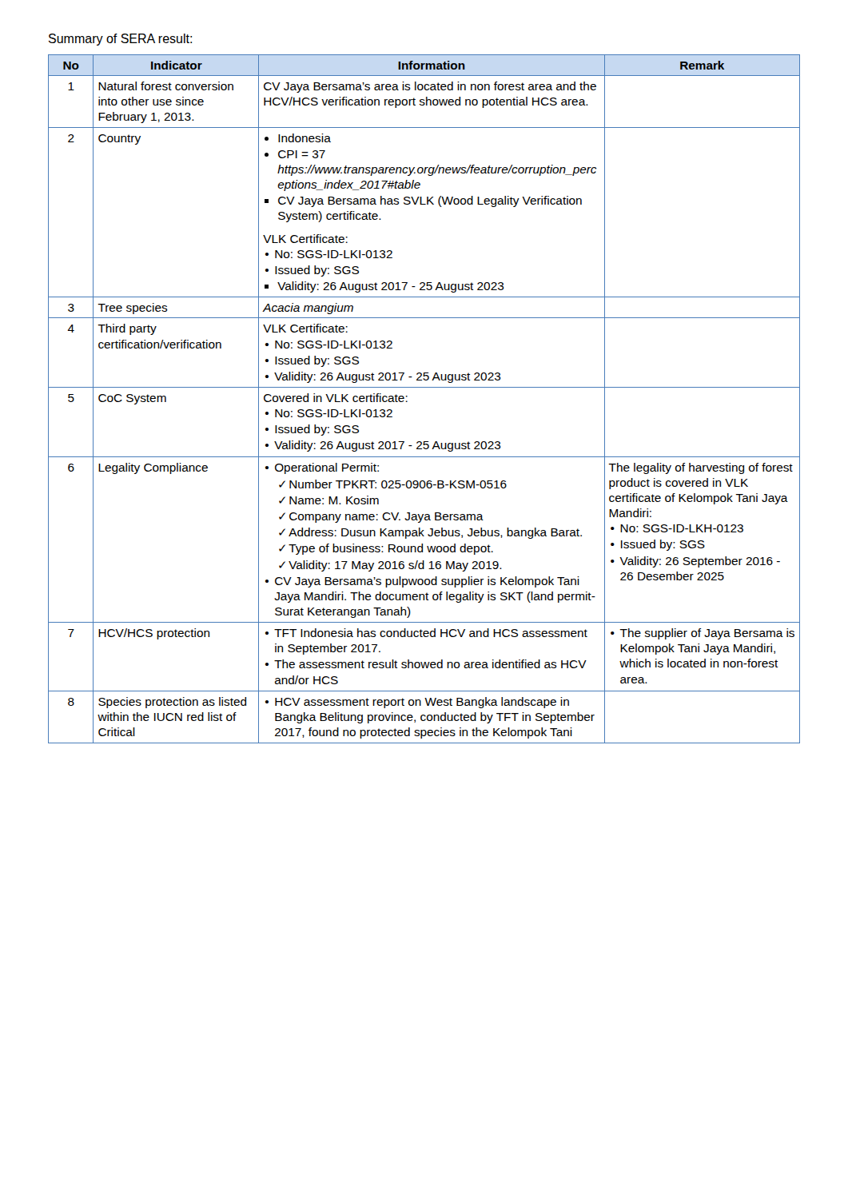Summary of SERA result:
| No | Indicator | Information | Remark |
| --- | --- | --- | --- |
| 1 | Natural forest conversion into other use since February 1, 2013. | CV Jaya Bersama’s area is located in non forest area and the HCV/HCS verification report showed no potential HCS area. | |
| 2 | Country | Indonesia CPI = 37 https://www.transparency.org/news/feature/corruption_perceptions_index_2017#table CV Jaya Bersama has SVLK (Wood Legality Verification System) certificate. VLK Certificate: No: SGS-ID-LKI-0132 Issued by: SGS Validity: 26 August 2017 - 25 August 2023 | |
| 3 | Tree species | Acacia mangium | |
| 4 | Third party certification/verification | VLK Certificate: No: SGS-ID-LKI-0132 Issued by: SGS Validity: 26 August 2017 - 25 August 2023 | |
| 5 | CoC System | Covered in VLK certificate: No: SGS-ID-LKI-0132 Issued by: SGS Validity: 26 August 2017 - 25 August 2023 | |
| 6 | Legality Compliance | Operational Permit: Number TPKRT: 025-0906-B-KSM-0516 Name: M. Kosim Company name: CV. Jaya Bersama Address: Dusun Kampak Jebus, Jebus, bangka Barat. Type of business: Round wood depot. Validity: 17 May 2016 s/d 16 May 2019. CV Jaya Bersama’s pulpwood supplier is Kelompok Tani Jaya Mandiri. The document of legality is SKT (land permit-Surat Keterangan Tanah) | The legality of harvesting of forest product is covered in VLK certificate of Kelompok Tani Jaya Mandiri: No: SGS-ID-LKH-0123 Issued by: SGS Validity: 26 September 2016 - 26 Desember 2025 |
| 7 | HCV/HCS protection | TFT Indonesia has conducted HCV and HCS assessment in September 2017. The assessment result showed no area identified as HCV and/or HCS | The supplier of Jaya Bersama is Kelompok Tani Jaya Mandiri, which is located in non-forest area. |
| 8 | Species protection as listed within the IUCN red list of Critical | HCV assessment report on West Bangka landscape in Bangka Belitung province, conducted by TFT in September 2017, found no protected species in the Kelompok Tani | |